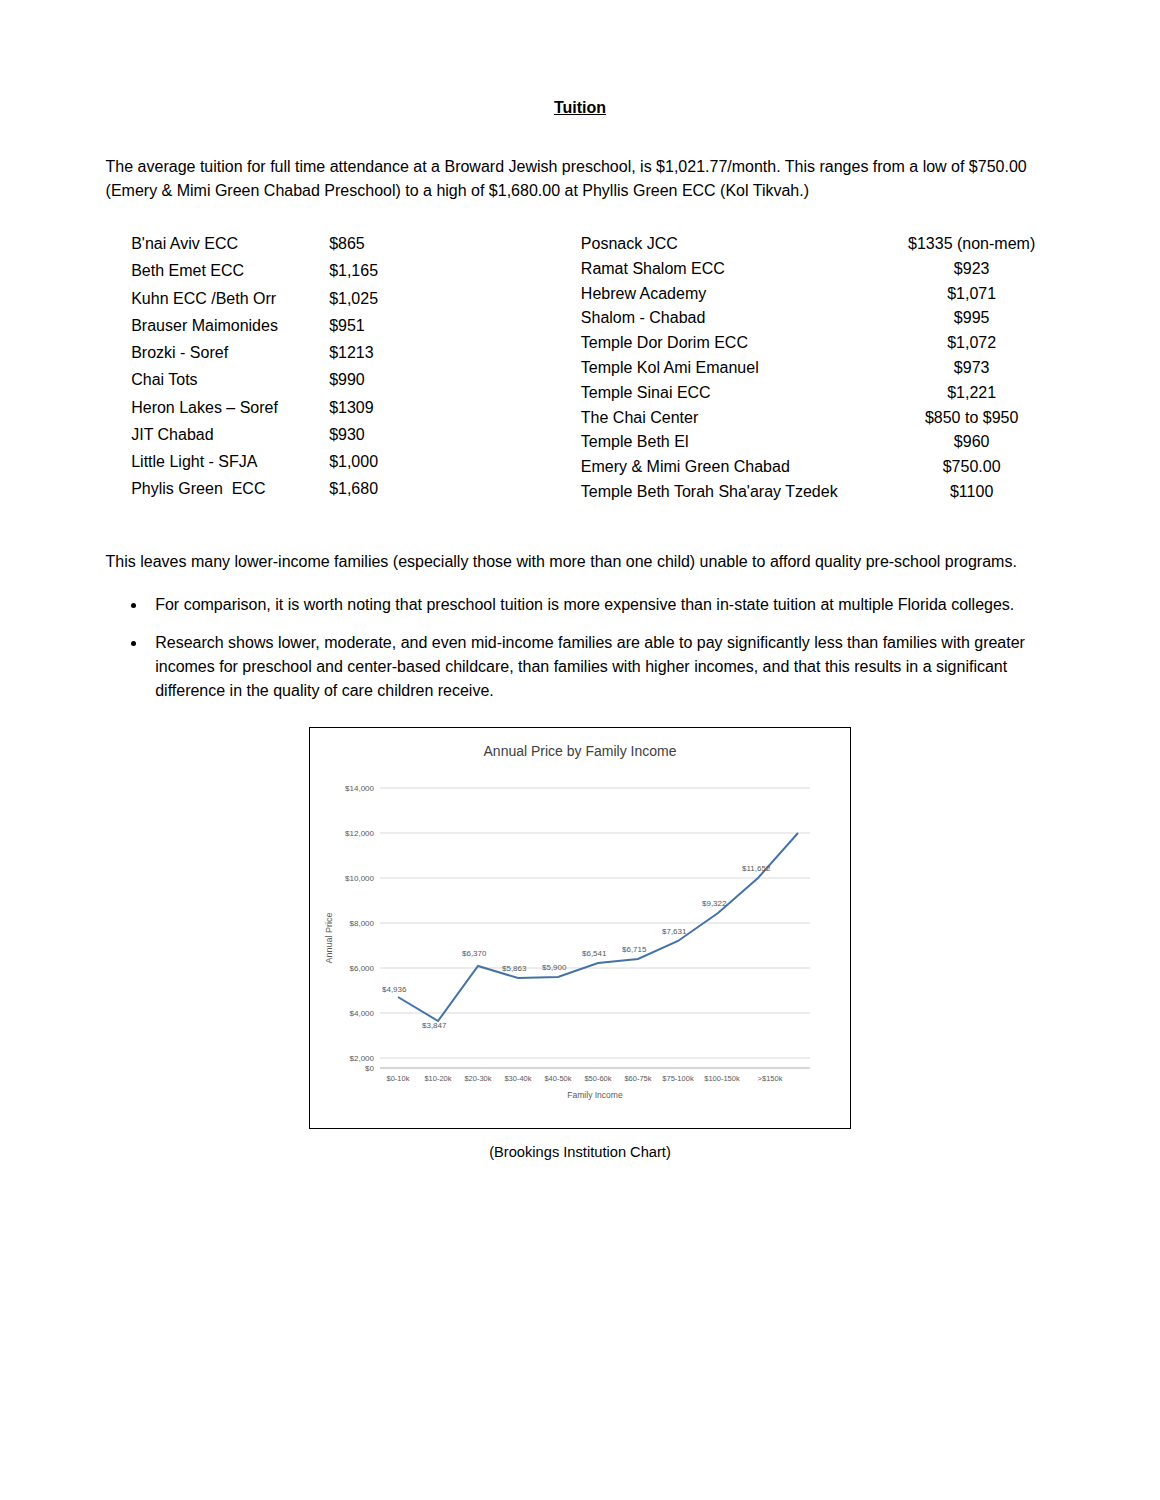Tuition
The average tuition for full time attendance at a Broward Jewish preschool, is $1,021.77/month. This ranges from a low of $750.00 (Emery & Mimi Green Chabad Preschool) to a high of $1,680.00 at Phyllis Green ECC (Kol Tikvah.)
| B'nai Aviv ECC | $865 |
| Beth Emet ECC | $1,165 |
| Kuhn ECC /Beth Orr | $1,025 |
| Brauser Maimonides | $951 |
| Brozki - Soref | $1213 |
| Chai Tots | $990 |
| Heron Lakes – Soref | $1309 |
| JIT Chabad | $930 |
| Little Light - SFJA | $1,000 |
| Phylis Green ECC | $1,680 |
| Posnack JCC | $1335 (non-mem) |
| Ramat Shalom ECC | $923 |
| Hebrew Academy | $1,071 |
| Shalom - Chabad | $995 |
| Temple Dor Dorim ECC | $1,072 |
| Temple Kol Ami Emanuel | $973 |
| Temple Sinai ECC | $1,221 |
| The Chai Center | $850 to $950 |
| Temple Beth El | $960 |
| Emery & Mimi Green Chabad | $750.00 |
| Temple Beth Torah Sha'aray Tzedek | $1100 |
This leaves many lower-income families (especially those with more than one child) unable to afford quality pre-school programs.
For comparison, it is worth noting that preschool tuition is more expensive than in-state tuition at multiple Florida colleges.
Research shows lower, moderate, and even mid-income families are able to pay significantly less than families with greater incomes for preschool and center-based childcare, than families with higher incomes, and that this results in a significant difference in the quality of care children receive.
Annual Price by Family Income Annual Price $14,000 $12,000 $10,000 $8,000 $6,000 $4,000 $2,000 $0 $4,936 $3,847 $6,370 $5,863 $5,900 $6,541 $6,715 $7,631 $9,322 $11,652 $0-10k $10-20k $20-30k $30-40k $40-50k $50-60k $60-75k $75-100k $100-150k >$150k Family Income
(Brookings Institution Chart)